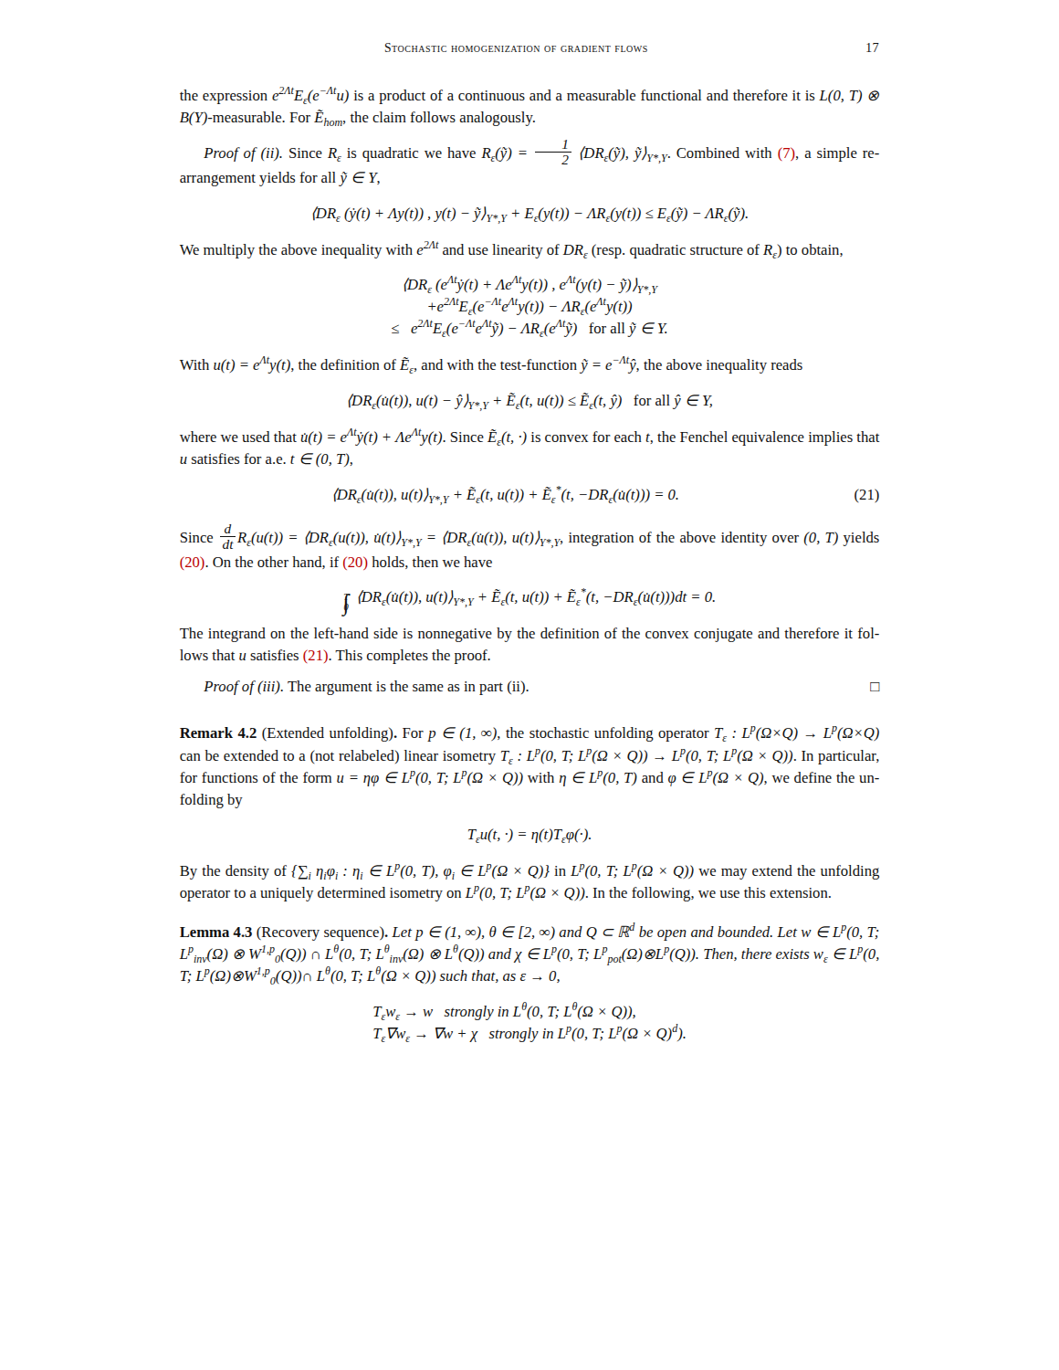Stochastic homogenization of gradient flows 17
the expression e2ΛtEε(e−Λtu) is a product of a continuous and a measurable functional and therefore it is L(0, T) ⊗ B(Y)-measurable. For Ẽhom, the claim follows analogously.
Proof of (ii). Since Rε is quadratic we have Rε(ỹ) = 12 ⟨DRε(ỹ), ỹ⟩Y*,Y. Combined with (7), a simple rearrangement yields for all ỹ ∈ Y,
⟨DRε (ẏ(t) + Λy(t)) , y(t) − ỹ⟩Y*,Y + Eε(y(t)) − ΛRε(y(t)) ≤ Eε(ỹ) − ΛRε(ỹ).
We multiply the above inequality with e2Λt and use linearity of DRε (resp. quadratic structure of Rε) to obtain,
⟨DRε (eΛtẏ(t) + ΛeΛty(t)) , eΛt(y(t) − ỹ)⟩Y*,Y +e2ΛtEε(e−ΛteΛty(t)) − ΛRε(eΛty(t)) ≤ e2ΛtEε(e−ΛteΛtỹ) − ΛRε(eΛtỹ) for all ỹ ∈ Y.
With u(t) = eΛty(t), the definition of Ẽε, and with the test-function ỹ = e−Λtŷ, the above inequality reads
⟨DRε(u̇(t)), u(t) − ŷ⟩Y*,Y + Ẽε(t, u(t)) ≤ Ẽε(t, ŷ) for all ŷ ∈ Y,
where we used that u̇(t) = eΛtẏ(t) + ΛeΛty(t). Since Ẽε(t, ·) is convex for each t, the Fenchel equivalence implies that u satisfies for a.e. t ∈ (0, T),
⟨DRε(u̇(t)), u(t)⟩Y*,Y + Ẽε(t, u(t)) + Ẽε*(t, −DRε(u̇(t))) = 0.
(21)
Since ddt Rε(u(t)) = ⟨DRε(u(t)), u̇(t)⟩Y*,Y = ⟨DRε(u̇(t)), u(t)⟩Y*,Y, integration of the above identity over (0, T) yields (20). On the other hand, if (20) holds, then we have
∫T 0 ⟨DRε(u̇(t)), u(t)⟩Y*,Y + Ẽε(t, u(t)) + Ẽε*(t, −DRε(u̇(t)))dt = 0.
The integrand on the left-hand side is nonnegative by the definition of the convex conjugate and therefore it follows that u satisfies (21). This completes the proof.
Proof of (iii). The argument is the same as in part (ii). □
Remark 4.2 (Extended unfolding). For p ∈ (1, ∞), the stochastic unfolding operator Tε : Lp(Ω×Q) → Lp(Ω×Q) can be extended to a (not relabeled) linear isometry Tε : Lp(0, T; Lp(Ω × Q)) → Lp(0, T; Lp(Ω × Q)). In particular, for functions of the form u = ηφ ∈ Lp(0, T; Lp(Ω × Q)) with η ∈ Lp(0, T) and φ ∈ Lp(Ω × Q), we define the unfolding by
Tεu(t, ·) = η(t)Tεφ(·).
By the density of {∑i ηiφi : ηi ∈ Lp(0, T), φi ∈ Lp(Ω × Q)} in Lp(0, T; Lp(Ω × Q)) we may extend the unfolding operator to a uniquely determined isometry on Lp(0, T; Lp(Ω × Q)). In the following, we use this extension.
Lemma 4.3 (Recovery sequence). Let p ∈ (1, ∞), θ ∈ [2, ∞) and Q ⊂ ℝd be open and bounded. Let w ∈ Lp(0, T; Lpinv(Ω) ⊗ W1,p0(Q)) ∩ Lθ(0, T; Lθinv(Ω) ⊗ Lθ(Q)) and χ ∈ Lp(0, T; Lppot(Ω)⊗Lp(Q)). Then, there exists wε ∈ Lp(0, T; Lp(Ω)⊗W1,p0(Q))∩ Lθ(0, T; Lθ(Ω × Q)) such that, as ε → 0,
Tεwε → w strongly in Lθ(0, T; Lθ(Ω × Q)), Tε∇wε → ∇w + χ strongly in Lp(0, T; Lp(Ω × Q)d).